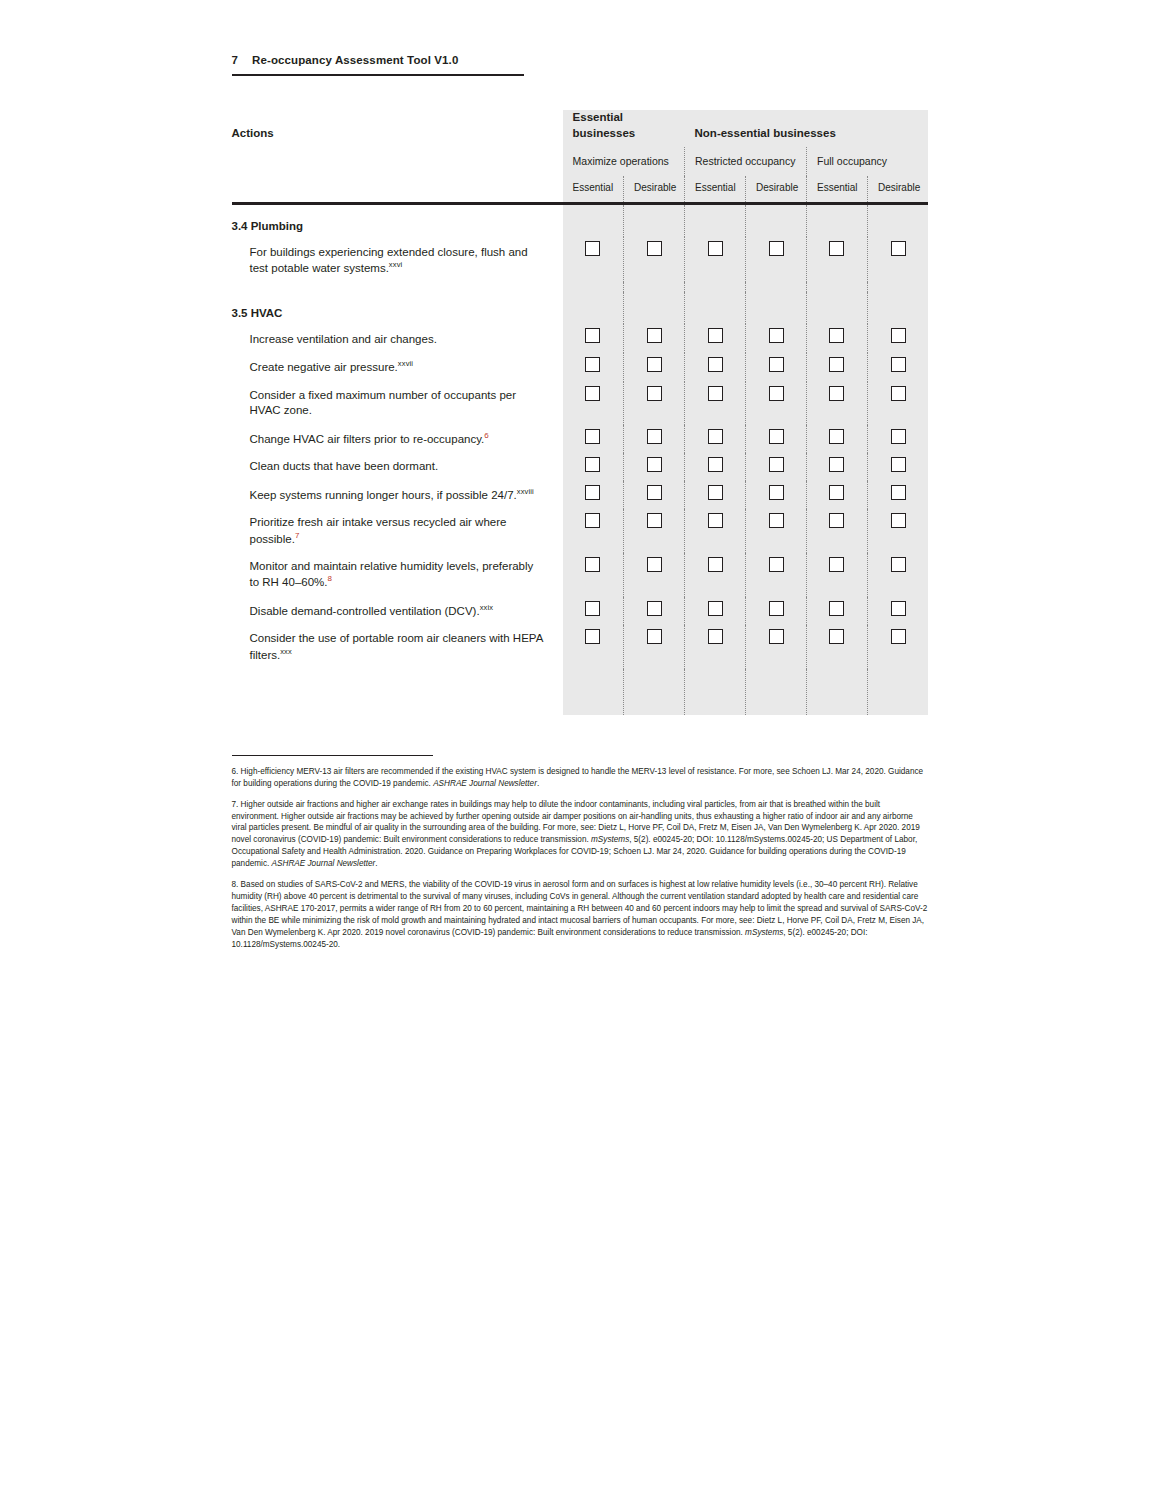7 Re-occupancy Assessment Tool V1.0
| Actions | Essential businesses | Non-essential businesses |
| | Maximize operations | Restricted occupancy | Full occupancy |
| | Essential | Desirable | Essential | Desirable | Essential | Desirable |
| 3.4 Plumbing | | | | | | |
| For buildings experiencing extended closure, flush and test potable water systems. xxvi | | | | | | |
| 3.5 HVAC | | | | | | |
| Increase ventilation and air changes. | | | | | | |
| Create negative air pressure. xxvii | | | | | | |
| Consider a fixed maximum number of occupants per HVAC zone. | | | | | | |
| Change HVAC air filters prior to re-occupancy. 6 | | | | | | |
| Clean ducts that have been dormant. | | | | | | |
| Keep systems running longer hours, if possible 24/7. xxviii | | | | | | |
| Prioritize fresh air intake versus recycled air where possible. 7 | | | | | | |
| Monitor and maintain relative humidity levels, preferably to RH 40–60%. 8 | | | | | | |
| Disable demand-controlled ventilation (DCV). xxix | | | | | | |
| Consider the use of portable room air cleaners with HEPA filters. xxx | | | | | | |
6. High-efficiency MERV-13 air filters are recommended if the existing HVAC system is designed to handle the MERV-13 level of resistance. For more, see Schoen LJ. Mar 24, 2020. Guidance for building operations during the COVID-19 pandemic. ASHRAE Journal Newsletter.
7. Higher outside air fractions and higher air exchange rates in buildings may help to dilute the indoor contaminants, including viral particles, from air that is breathed within the built environment. Higher outside air fractions may be achieved by further opening outside air damper positions on air-handling units, thus exhausting a higher ratio of indoor air and any airborne viral particles present. Be mindful of air quality in the surrounding area of the building. For more, see: Dietz L, Horve PF, Coil DA, Fretz M, Eisen JA, Van Den Wymelenberg K. Apr 2020. 2019 novel coronavirus (COVID-19) pandemic: Built environment considerations to reduce transmission. mSystems, 5(2). e00245-20; DOI: 10.1128/mSystems.00245-20; US Department of Labor, Occupational Safety and Health Administration. 2020. Guidance on Preparing Workplaces for COVID-19; Schoen LJ. Mar 24, 2020. Guidance for building operations during the COVID-19 pandemic. ASHRAE Journal Newsletter.
8. Based on studies of SARS-CoV-2 and MERS, the viability of the COVID-19 virus in aerosol form and on surfaces is highest at low relative humidity levels (i.e., 30–40 percent RH). Relative humidity (RH) above 40 percent is detrimental to the survival of many viruses, including CoVs in general. Although the current ventilation standard adopted by health care and residential care facilities, ASHRAE 170-2017, permits a wider range of RH from 20 to 60 percent, maintaining a RH between 40 and 60 percent indoors may help to limit the spread and survival of SARS-CoV-2 within the BE while minimizing the risk of mold growth and maintaining hydrated and intact mucosal barriers of human occupants. For more, see: Dietz L, Horve PF, Coil DA, Fretz M, Eisen JA, Van Den Wymelenberg K. Apr 2020. 2019 novel coronavirus (COVID-19) pandemic: Built environment considerations to reduce transmission. mSystems, 5(2). e00245-20; DOI: 10.1128/mSystems.00245-20.